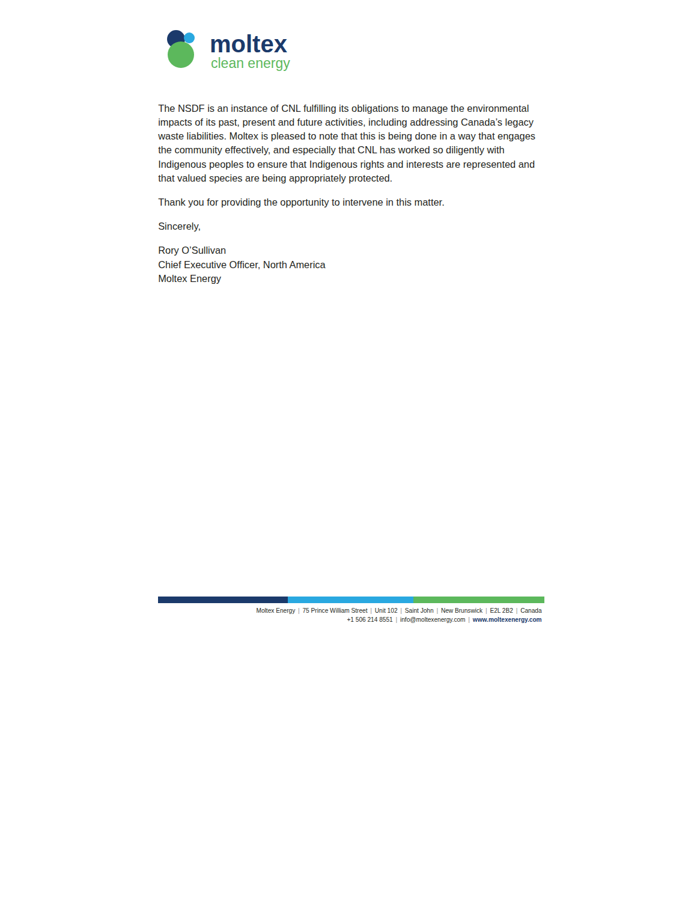moltex clean energy
The NSDF is an instance of CNL fulfilling its obligations to manage the environmental impacts of its past, present and future activities, including addressing Canada’s legacy waste liabilities. Moltex is pleased to note that this is being done in a way that engages the community effectively, and especially that CNL has worked so diligently with Indigenous peoples to ensure that Indigenous rights and interests are represented and that valued species are being appropriately protected.
Thank you for providing the opportunity to intervene in this matter.
Sincerely,
Rory O’Sullivan
Chief Executive Officer, North America
Moltex Energy
Moltex Energy | 75 Prince William Street | Unit 102 | Saint John | New Brunswick | E2L 2B2 | Canada
+1 506 214 8551 | info@moltexenergy.com | www.moltexenergy.com